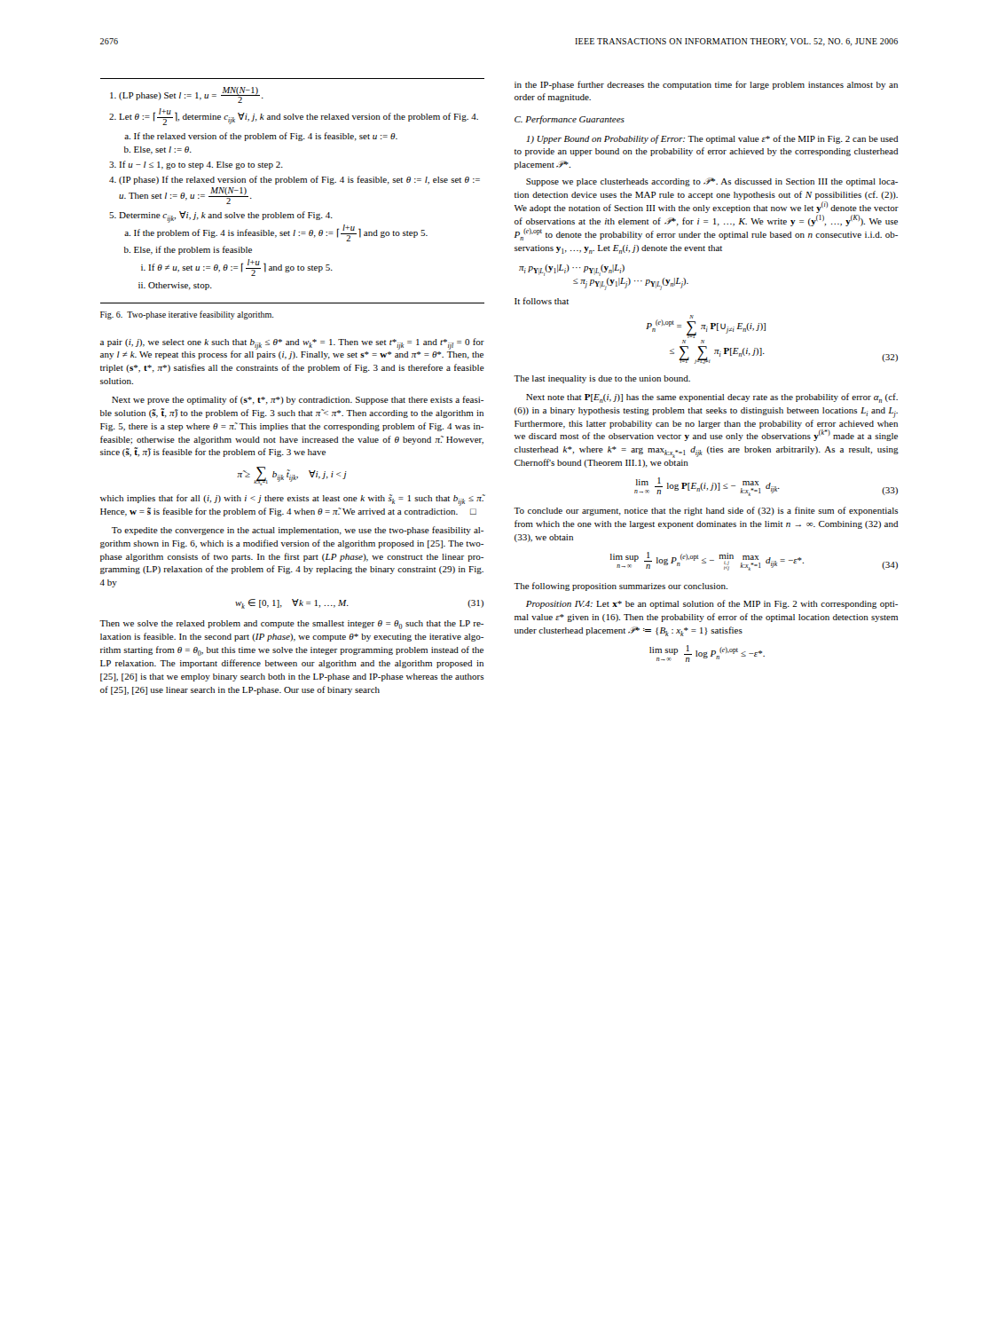2676 IEEE TRANSACTIONS ON INFORMATION THEORY, VOL. 52, NO. 6, JUNE 2006
(LP phase) Set l := 1, u = MN(N−1) 2.
Let θ := ⌈l+u 2⌉, determine cijk ∀i, j, k and solve the relaxed version of the problem of Fig. 4.
If the relaxed version of the problem of Fig. 4 is feasible, set u := θ.
Else, set l := θ.
If u − l ≤ 1, go to step 4. Else go to step 2.
(IP phase) If the relaxed version of the problem of Fig. 4 is feasible, set θ := l, else set θ := u. Then set l := θ, u := MN(N−1) 2.
Determine cijk, ∀i, j, k and solve the problem of Fig. 4.
If the problem of Fig. 4 is infeasible, set l := θ, θ := ⌈l+u 2⌉ and go to step 5.
Else, if the problem is feasible
If θ ≠ u, set u := θ, θ := ⌈l+u 2⌉ and go to step 5.
Otherwise, stop.
Fig. 6. Two-phase iterative feasibility algorithm.
a pair (i, j), we select one k such that bijk ≤ θ* and wk* = 1. Then we set t*ijk = 1 and t*ijl = 0 for any l ≠ k. We repeat this process for all pairs (i, j). Finally, we set s* = w* and π* = θ*. Then, the triplet (s*, t*, π*) satisfies all the constraints of the problem of Fig. 3 and is therefore a feasible solution.
Next we prove the optimality of (s*, t*, π*) by contradiction. Suppose that there exists a feasible solution (s̃, t̃, π̃) to the problem of Fig. 3 such that π̃ < π*. Then according to the algorithm in Fig. 5, there is a step where θ = π̃. This implies that the corresponding problem of Fig. 4 was infeasible; otherwise the algorithm would not have increased the value of θ beyond π̃. However, since (s̃, t̃, π̃) is feasible for the problem of Fig. 3 we have
π̃ ≥ ∑k:s̃k=1 bijk t̃ijk, ∀i, j, i < j
which implies that for all (i, j) with i < j there exists at least one k with s̃k = 1 such that bijk ≤ π̃. Hence, w = s̃ is feasible for the problem of Fig. 4 when θ = π̃. We arrived at a contradiction. □
To expedite the convergence in the actual implementation, we use the two-phase feasibility algorithm shown in Fig. 6, which is a modified version of the algorithm proposed in [25]. The two-phase algorithm consists of two parts. In the first part (LP phase), we construct the linear programming (LP) relaxation of the problem of Fig. 4 by replacing the binary constraint (29) in Fig. 4 by
wk ∈ [0, 1], ∀k = 1, …, M. (31)
Then we solve the relaxed problem and compute the smallest integer θ = θ0 such that the LP relaxation is feasible. In the second part (IP phase), we compute θ* by executing the iterative algorithm starting from θ = θ0, but this time we solve the integer programming problem instead of the LP relaxation. The important difference between our algorithm and the algorithm proposed in [25], [26] is that we employ binary search both in the LP-phase and IP-phase whereas the authors of [25], [26] use linear search in the LP-phase. Our use of binary search
in the IP-phase further decreases the computation time for large problem instances almost by an order of magnitude.
C. Performance Guarantees
1) Upper Bound on Probability of Error: The optimal value ε* of the MIP in Fig. 2 can be used to provide an upper bound on the probability of error achieved by the corresponding clusterhead placement 𝒫*.
Suppose we place clusterheads according to 𝒫*. As discussed in Section III the optimal location detection device uses the MAP rule to accept one hypothesis out of N possibilities (cf. (2)). We adopt the notation of Section III with the only exception that now we let y(i) denote the vector of observations at the ith element of 𝒫*, for i = 1, …, K. We write y = (y(1), …, y(K)). We use Pn(e),opt to denote the probability of error under the optimal rule based on n consecutive i.i.d. observations y1, …, yn. Let En(i, j) denote the event that
πi pY|Li(y1|Li) ··· pY|Li(yn|Li)
≤ πj pY|Lj(y1|Lj) ··· pY|Lj(yn|Lj).
It follows that
Pn(e),opt = N∑i=1 πi P[∪j≠i En(i, j)]
≤ N∑i=1 N∑j=1,j≠i πi P[En(i, j)]. (32)
The last inequality is due to the union bound.
Next note that P[En(i, j)] has the same exponential decay rate as the probability of error αn (cf. (6)) in a binary hypothesis testing problem that seeks to distinguish between locations Li and Lj. Furthermore, this latter probability can be no larger than the probability of error achieved when we discard most of the observation vector y and use only the observations y(k*) made at a single clusterhead k*, where k* = arg maxk:xk*=1 dijk (ties are broken arbitrarily). As a result, using Chernoff's bound (Theorem III.1), we obtain
lim n→∞ 1 n log P[En(i, j)] ≤ − max k:xk*=1 dijk. (33)
To conclude our argument, notice that the right hand side of (32) is a finite sum of exponentials from which the one with the largest exponent dominates in the limit n → ∞. Combining (32) and (33), we obtain
lim sup n→∞ 1 n log Pn(e),opt ≤ − min i, j i<j max k:xk*=1 dijk = −ε*. (34)
The following proposition summarizes our conclusion.
Proposition IV.4: Let x* be an optimal solution of the MIP in Fig. 2 with corresponding optimal value ε* given in (16). Then the probability of error of the optimal location detection system under clusterhead placement 𝒫* ≔ {Bk : xk* = 1} satisfies
lim sup n→∞ 1 n log Pn(e),opt ≤ −ε*.